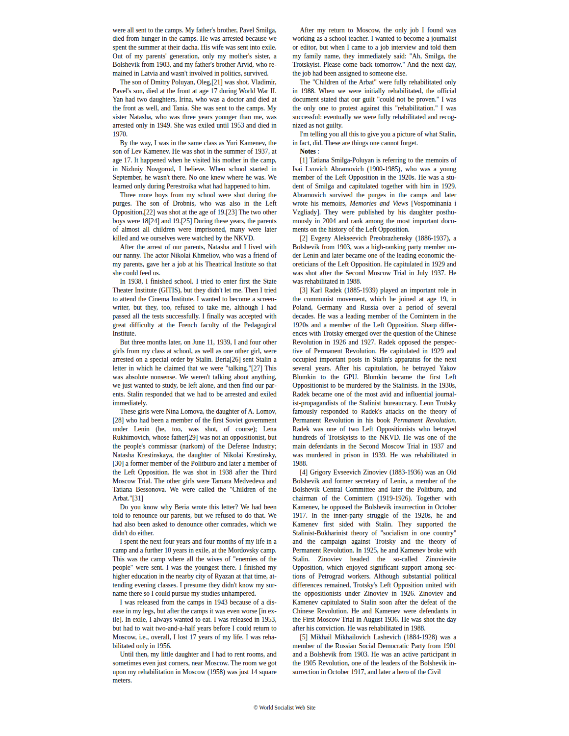were all sent to the camps. My father's brother, Pavel Smilga, died from hunger in the camps. He was arrested because we spent the summer at their dacha. His wife was sent into exile. Out of my parents' generation, only my mother's sister, a Bolshevik from 1903, and my father's brother Arvid, who remained in Latvia and wasn't involved in politics, survived.
The son of Dmitry Poluyan, Oleg,[21] was shot. Vladimir, Pavel's son, died at the front at age 17 during World War II. Yan had two daughters, Irina, who was a doctor and died at the front as well, and Tania. She was sent to the camps. My sister Natasha, who was three years younger than me, was arrested only in 1949. She was exiled until 1953 and died in 1970.
By the way, I was in the same class as Yuri Kamenev, the son of Lev Kamenev. He was shot in the summer of 1937, at age 17. It happened when he visited his mother in the camp, in Nizhniy Novgorod, I believe. When school started in September, he wasn't there. No one knew where he was. We learned only during Perestroika what had happened to him.
Three more boys from my school were shot during the purges. The son of Drobnis, who was also in the Left Opposition,[22] was shot at the age of 19.[23] The two other boys were 18[24] and 19.[25] During these years, the parents of almost all children were imprisoned, many were later killed and we ourselves were watched by the NKVD.
After the arrest of our parents, Natasha and I lived with our nanny. The actor Nikolai Khmeliov, who was a friend of my parents, gave her a job at his Theatrical Institute so that she could feed us.
In 1938, I finished school. I tried to enter first the State Theater Institute (GITIS), but they didn't let me. Then I tried to attend the Cinema Institute. I wanted to become a screenwriter, but they, too, refused to take me, although I had passed all the tests successfully. I finally was accepted with great difficulty at the French faculty of the Pedagogical Institute.
But three months later, on June 11, 1939, I and four other girls from my class at school, as well as one other girl, were arrested on a special order by Stalin. Beria[26] sent Stalin a letter in which he claimed that we were "talking."[27] This was absolute nonsense. We weren't talking about anything, we just wanted to study, be left alone, and then find our parents. Stalin responded that we had to be arrested and exiled immediately.
These girls were Nina Lomova, the daughter of A. Lomov,[28] who had been a member of the first Soviet government under Lenin (he, too, was shot, of course); Lena Rukhimovich, whose father[29] was not an oppositionist, but the people's commissar (narkom) of the Defense Industry; Natasha Krestinskaya, the daughter of Nikolai Krestinsky,[30] a former member of the Politburo and later a member of the Left Opposition. He was shot in 1938 after the Third Moscow Trial. The other girls were Tamara Medvedeva and Tatiana Bessonova. We were called the "Children of the Arbat."[31]
Do you know why Beria wrote this letter? We had been told to renounce our parents, but we refused to do that. We had also been asked to denounce other comrades, which we didn't do either.
I spent the next four years and four months of my life in a camp and a further 10 years in exile, at the Mordovsky camp. This was the camp where all the wives of "enemies of the people" were sent. I was the youngest there. I finished my higher education in the nearby city of Ryazan at that time, attending evening classes. I presume they didn't know my surname there so I could pursue my studies unhampered.
I was released from the camps in 1943 because of a disease in my legs, but after the camps it was even worse [in exile]. In exile, I always wanted to eat. I was released in 1953, but had to wait two-and-a-half years before I could return to Moscow, i.e., overall, I lost 17 years of my life. I was rehabilitated only in 1956.
Until then, my little daughter and I had to rent rooms, and sometimes even just corners, near Moscow. The room we got upon my rehabilitation in Moscow (1958) was just 14 square meters.
After my return to Moscow, the only job I found was working as a school teacher. I wanted to become a journalist or editor, but when I came to a job interview and told them my family name, they immediately said: "Ah, Smilga, the Trotskyist. Please come back tomorrow." And the next day, the job had been assigned to someone else.
The "Children of the Arbat" were fully rehabilitated only in 1988. When we were initially rehabilitated, the official document stated that our guilt "could not be proven." I was the only one to protest against this "rehabilitation." I was successful: eventually we were fully rehabilitated and recognized as not guilty.
I'm telling you all this to give you a picture of what Stalin, in fact, did. These are things one cannot forget.
Notes :
[1] Tatiana Smilga-Poluyan is referring to the memoirs of Isai Lvovich Abramovich (1900-1985), who was a young member of the Left Opposition in the 1920s. He was a student of Smilga and capitulated together with him in 1929. Abramovich survived the purges in the camps and later wrote his memoirs, Memories and Views [Vospominania i Vzgliady]. They were published by his daughter posthumously in 2004 and rank among the most important documents on the history of the Left Opposition.
[2] Evgeny Alekseevich Preobrazhensky (1886-1937), a Bolshevik from 1903, was a high-ranking party member under Lenin and later became one of the leading economic theoreticians of the Left Opposition. He capitulated in 1929 and was shot after the Second Moscow Trial in July 1937. He was rehabilitated in 1988.
[3] Karl Radek (1885-1939) played an important role in the communist movement, which he joined at age 19, in Poland, Germany and Russia over a period of several decades. He was a leading member of the Comintern in the 1920s and a member of the Left Opposition. Sharp differences with Trotsky emerged over the question of the Chinese Revolution in 1926 and 1927. Radek opposed the perspective of Permanent Revolution. He capitulated in 1929 and occupied important posts in Stalin's apparatus for the next several years. After his capitulation, he betrayed Yakov Blumkin to the GPU. Blumkin became the first Left Oppositionist to be murdered by the Stalinists. In the 1930s, Radek became one of the most avid and influential journalist-propagandists of the Stalinist bureaucracy. Leon Trotsky famously responded to Radek's attacks on the theory of Permanent Revolution in his book Permanent Revolution. Radek was one of two Left Oppositionists who betrayed hundreds of Trotskyists to the NKVD. He was one of the main defendants in the Second Moscow Trial in 1937 and was murdered in prison in 1939. He was rehabilitated in 1988.
[4] Grigory Evseevich Zinoviev (1883-1936) was an Old Bolshevik and former secretary of Lenin, a member of the Bolshevik Central Committee and later the Politburo, and chairman of the Comintern (1919-1926). Together with Kamenev, he opposed the Bolshevik insurrection in October 1917. In the inner-party struggle of the 1920s, he and Kamenev first sided with Stalin. They supported the Stalinist-Bukharinist theory of "socialism in one country" and the campaign against Trotsky and the theory of Permanent Revolution. In 1925, he and Kamenev broke with Stalin. Zinoviev headed the so-called Zinovievite Opposition, which enjoyed significant support among sections of Petrograd workers. Although substantial political differences remained, Trotsky's Left Opposition united with the oppositionists under Zinoviev in 1926. Zinoviev and Kamenev capitulated to Stalin soon after the defeat of the Chinese Revolution. He and Kamenev were defendants in the First Moscow Trial in August 1936. He was shot the day after his conviction. He was rehabilitated in 1988.
[5] Mikhail Mikhailovich Lashevich (1884-1928) was a member of the Russian Social Democratic Party from 1901 and a Bolshevik from 1903. He was an active participant in the 1905 Revolution, one of the leaders of the Bolshevik insurrection in October 1917, and later a hero of the Civil
© World Socialist Web Site